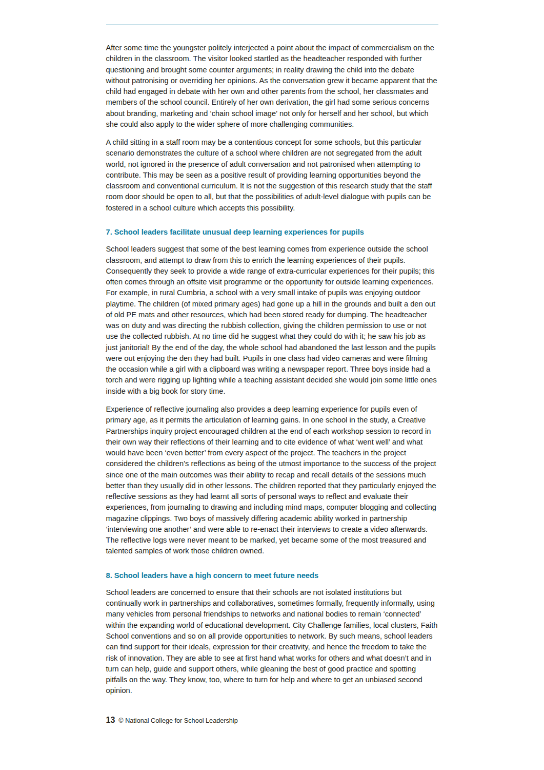After some time the youngster politely interjected a point about the impact of commercialism on the children in the classroom. The visitor looked startled as the headteacher responded with further questioning and brought some counter arguments; in reality drawing the child into the debate without patronising or overriding her opinions. As the conversation grew it became apparent that the child had engaged in debate with her own and other parents from the school, her classmates and members of the school council. Entirely of her own derivation, the girl had some serious concerns about branding, marketing and ‘chain school image’ not only for herself and her school, but which she could also apply to the wider sphere of more challenging communities.
A child sitting in a staff room may be a contentious concept for some schools, but this particular scenario demonstrates the culture of a school where children are not segregated from the adult world, not ignored in the presence of adult conversation and not patronised when attempting to contribute. This may be seen as a positive result of providing learning opportunities beyond the classroom and conventional curriculum. It is not the suggestion of this research study that the staff room door should be open to all, but that the possibilities of adult-level dialogue with pupils can be fostered in a school culture which accepts this possibility.
7. School leaders facilitate unusual deep learning experiences for pupils
School leaders suggest that some of the best learning comes from experience outside the school classroom, and attempt to draw from this to enrich the learning experiences of their pupils. Consequently they seek to provide a wide range of extra-curricular experiences for their pupils; this often comes through an offsite visit programme or the opportunity for outside learning experiences. For example, in rural Cumbria, a school with a very small intake of pupils was enjoying outdoor playtime. The children (of mixed primary ages) had gone up a hill in the grounds and built a den out of old PE mats and other resources, which had been stored ready for dumping. The headteacher was on duty and was directing the rubbish collection, giving the children permission to use or not use the collected rubbish. At no time did he suggest what they could do with it; he saw his job as just janitorial! By the end of the day, the whole school had abandoned the last lesson and the pupils were out enjoying the den they had built. Pupils in one class had video cameras and were filming the occasion while a girl with a clipboard was writing a newspaper report. Three boys inside had a torch and were rigging up lighting while a teaching assistant decided she would join some little ones inside with a big book for story time.
Experience of reflective journaling also provides a deep learning experience for pupils even of primary age, as it permits the articulation of learning gains. In one school in the study, a Creative Partnerships inquiry project encouraged children at the end of each workshop session to record in their own way their reflections of their learning and to cite evidence of what ‘went well’ and what would have been ‘even better’ from every aspect of the project. The teachers in the project considered the children’s reflections as being of the utmost importance to the success of the project since one of the main outcomes was their ability to recap and recall details of the sessions much better than they usually did in other lessons. The children reported that they particularly enjoyed the reflective sessions as they had learnt all sorts of personal ways to reflect and evaluate their experiences, from journaling to drawing and including mind maps, computer blogging and collecting magazine clippings. Two boys of massively differing academic ability worked in partnership ‘interviewing one another’ and were able to re-enact their interviews to create a video afterwards. The reflective logs were never meant to be marked, yet became some of the most treasured and talented samples of work those children owned.
8. School leaders have a high concern to meet future needs
School leaders are concerned to ensure that their schools are not isolated institutions but continually work in partnerships and collaboratives, sometimes formally, frequently informally, using many vehicles from personal friendships to networks and national bodies to remain ‘connected’ within the expanding world of educational development. City Challenge families, local clusters, Faith School conventions and so on all provide opportunities to network. By such means, school leaders can find support for their ideals, expression for their creativity, and hence the freedom to take the risk of innovation. They are able to see at first hand what works for others and what doesn’t and in turn can help, guide and support others, while gleaning the best of good practice and spotting pitfalls on the way. They know, too, where to turn for help and where to get an unbiased second opinion.
13 © National College for School Leadership